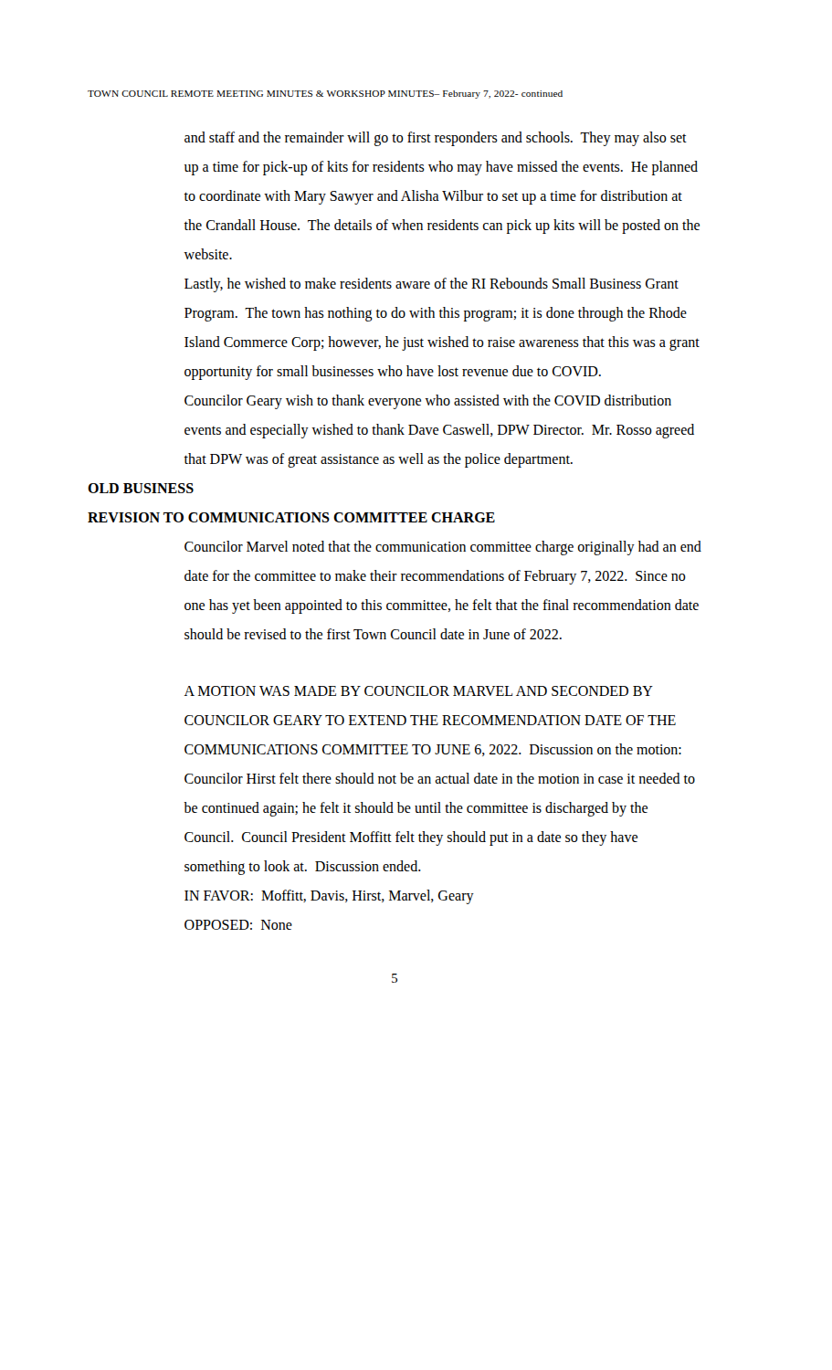TOWN COUNCIL REMOTE MEETING MINUTES & WORKSHOP MINUTES– February 7, 2022- continued
and staff and the remainder will go to first responders and schools. They may also set up a time for pick-up of kits for residents who may have missed the events. He planned to coordinate with Mary Sawyer and Alisha Wilbur to set up a time for distribution at the Crandall House. The details of when residents can pick up kits will be posted on the website.
Lastly, he wished to make residents aware of the RI Rebounds Small Business Grant Program. The town has nothing to do with this program; it is done through the Rhode Island Commerce Corp; however, he just wished to raise awareness that this was a grant opportunity for small businesses who have lost revenue due to COVID.
Councilor Geary wish to thank everyone who assisted with the COVID distribution events and especially wished to thank Dave Caswell, DPW Director. Mr. Rosso agreed that DPW was of great assistance as well as the police department.
Old Business
Revision to Communications Committee Charge
Councilor Marvel noted that the communication committee charge originally had an end date for the committee to make their recommendations of February 7, 2022. Since no one has yet been appointed to this committee, he felt that the final recommendation date should be revised to the first Town Council date in June of 2022.
A MOTION WAS MADE BY COUNCILOR MARVEL AND SECONDED BY COUNCILOR GEARY TO EXTEND THE RECOMMENDATION DATE OF THE COMMUNICATIONS COMMITTEE TO JUNE 6, 2022. Discussion on the motion:
Councilor Hirst felt there should not be an actual date in the motion in case it needed to be continued again; he felt it should be until the committee is discharged by the Council. Council President Moffitt felt they should put in a date so they have something to look at. Discussion ended.
IN FAVOR: Moffitt, Davis, Hirst, Marvel, Geary
OPPOSED: None
5